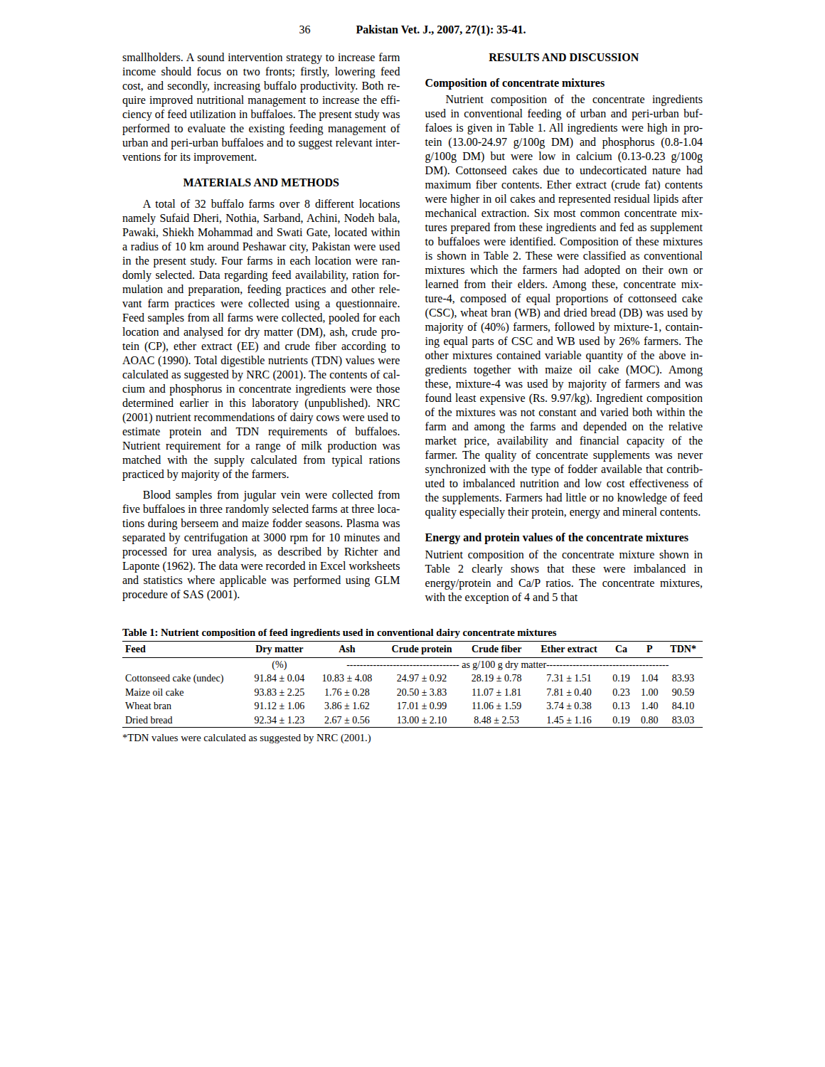36 Pakistan Vet. J., 2007, 27(1): 35-41.
smallholders. A sound intervention strategy to increase farm income should focus on two fronts; firstly, lowering feed cost, and secondly, increasing buffalo productivity. Both require improved nutritional management to increase the efficiency of feed utilization in buffaloes. The present study was performed to evaluate the existing feeding management of urban and peri-urban buffaloes and to suggest relevant interventions for its improvement.
MATERIALS AND METHODS
A total of 32 buffalo farms over 8 different locations namely Sufaid Dheri, Nothia, Sarband, Achini, Nodeh bala, Pawaki, Shiekh Mohammad and Swati Gate, located within a radius of 10 km around Peshawar city, Pakistan were used in the present study. Four farms in each location were randomly selected. Data regarding feed availability, ration formulation and preparation, feeding practices and other relevant farm practices were collected using a questionnaire. Feed samples from all farms were collected, pooled for each location and analysed for dry matter (DM), ash, crude protein (CP), ether extract (EE) and crude fiber according to AOAC (1990). Total digestible nutrients (TDN) values were calculated as suggested by NRC (2001). The contents of calcium and phosphorus in concentrate ingredients were those determined earlier in this laboratory (unpublished). NRC (2001) nutrient recommendations of dairy cows were used to estimate protein and TDN requirements of buffaloes. Nutrient requirement for a range of milk production was matched with the supply calculated from typical rations practiced by majority of the farmers.
Blood samples from jugular vein were collected from five buffaloes in three randomly selected farms at three locations during berseem and maize fodder seasons. Plasma was separated by centrifugation at 3000 rpm for 10 minutes and processed for urea analysis, as described by Richter and Laponte (1962). The data were recorded in Excel worksheets and statistics where applicable was performed using GLM procedure of SAS (2001).
RESULTS AND DISCUSSION
Composition of concentrate mixtures
Nutrient composition of the concentrate ingredients used in conventional feeding of urban and peri-urban buffaloes is given in Table 1. All ingredients were high in protein (13.00-24.97 g/100g DM) and phosphorus (0.8-1.04 g/100g DM) but were low in calcium (0.13-0.23 g/100g DM). Cottonseed cakes due to undecorticated nature had maximum fiber contents. Ether extract (crude fat) contents were higher in oil cakes and represented residual lipids after mechanical extraction. Six most common concentrate mixtures prepared from these ingredients and fed as supplement to buffaloes were identified. Composition of these mixtures is shown in Table 2. These were classified as conventional mixtures which the farmers had adopted on their own or learned from their elders. Among these, concentrate mixture-4, composed of equal proportions of cottonseed cake (CSC), wheat bran (WB) and dried bread (DB) was used by majority of (40%) farmers, followed by mixture-1, containing equal parts of CSC and WB used by 26% farmers. The other mixtures contained variable quantity of the above ingredients together with maize oil cake (MOC). Among these, mixture-4 was used by majority of farmers and was found least expensive (Rs. 9.97/kg). Ingredient composition of the mixtures was not constant and varied both within the farm and among the farms and depended on the relative market price, availability and financial capacity of the farmer. The quality of concentrate supplements was never synchronized with the type of fodder available that contributed to imbalanced nutrition and low cost effectiveness of the supplements. Farmers had little or no knowledge of feed quality especially their protein, energy and mineral contents.
Energy and protein values of the concentrate mixtures
Nutrient composition of the concentrate mixture shown in Table 2 clearly shows that these were imbalanced in energy/protein and Ca/P ratios. The concentrate mixtures, with the exception of 4 and 5 that
Table 1: Nutrient composition of feed ingredients used in conventional dairy concentrate mixtures
| Feed | Dry matter | Ash | Crude protein | Crude fiber | Ether extract | Ca | P | TDN* |
| --- | --- | --- | --- | --- | --- | --- | --- | --- |
| | (%) | ---------------------------------- as g/100 g dry matter------------------------------------- |
| Cottonseed cake (undec) | 91.84 ± 0.04 | 10.83 ± 4.08 | 24.97 ± 0.92 | 28.19 ± 0.78 | 7.31 ± 1.51 | 0.19 | 1.04 | 83.93 |
| Maize oil cake | 93.83 ± 2.25 | 1.76 ± 0.28 | 20.50 ± 3.83 | 11.07 ± 1.81 | 7.81 ± 0.40 | 0.23 | 1.00 | 90.59 |
| Wheat bran | 91.12 ± 1.06 | 3.86 ± 1.62 | 17.01 ± 0.99 | 11.06 ± 1.59 | 3.74 ± 0.38 | 0.13 | 1.40 | 84.10 |
| Dried bread | 92.34 ± 1.23 | 2.67 ± 0.56 | 13.00 ± 2.10 | 8.48 ± 2.53 | 1.45 ± 1.16 | 0.19 | 0.80 | 83.03 |
*TDN values were calculated as suggested by NRC (2001.)